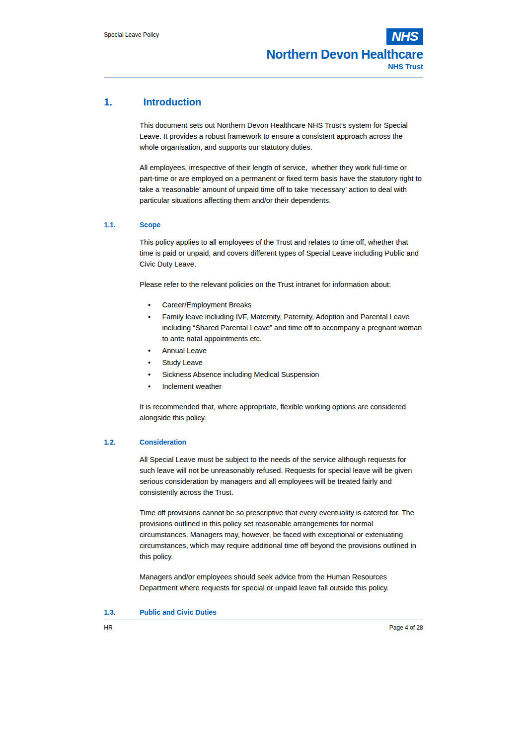Special Leave Policy
NHS
Northern Devon Healthcare
NHS Trust
1. Introduction
This document sets out Northern Devon Healthcare NHS Trust’s system for Special Leave. It provides a robust framework to ensure a consistent approach across the whole organisation, and supports our statutory duties.
All employees, irrespective of their length of service, whether they work full-time or part-time or are employed on a permanent or fixed term basis have the statutory right to take a ‘reasonable’ amount of unpaid time off to take ‘necessary’ action to deal with particular situations affecting them and/or their dependents.
1.1. Scope
This policy applies to all employees of the Trust and relates to time off, whether that time is paid or unpaid, and covers different types of Special Leave including Public and Civic Duty Leave.
Please refer to the relevant policies on the Trust intranet for information about:
Career/Employment Breaks
Family leave including IVF, Maternity, Paternity, Adoption and Parental Leave including “Shared Parental Leave” and time off to accompany a pregnant woman to ante natal appointments etc.
Annual Leave
Study Leave
Sickness Absence including Medical Suspension
Inclement weather
It is recommended that, where appropriate, flexible working options are considered alongside this policy.
1.2. Consideration
All Special Leave must be subject to the needs of the service although requests for such leave will not be unreasonably refused. Requests for special leave will be given serious consideration by managers and all employees will be treated fairly and consistently across the Trust.
Time off provisions cannot be so prescriptive that every eventuality is catered for. The provisions outlined in this policy set reasonable arrangements for normal circumstances. Managers may, however, be faced with exceptional or extenuating circumstances, which may require additional time off beyond the provisions outlined in this policy.
Managers and/or employees should seek advice from the Human Resources Department where requests for special or unpaid leave fall outside this policy.
1.3. Public and Civic Duties
HR
Page 4 of 28